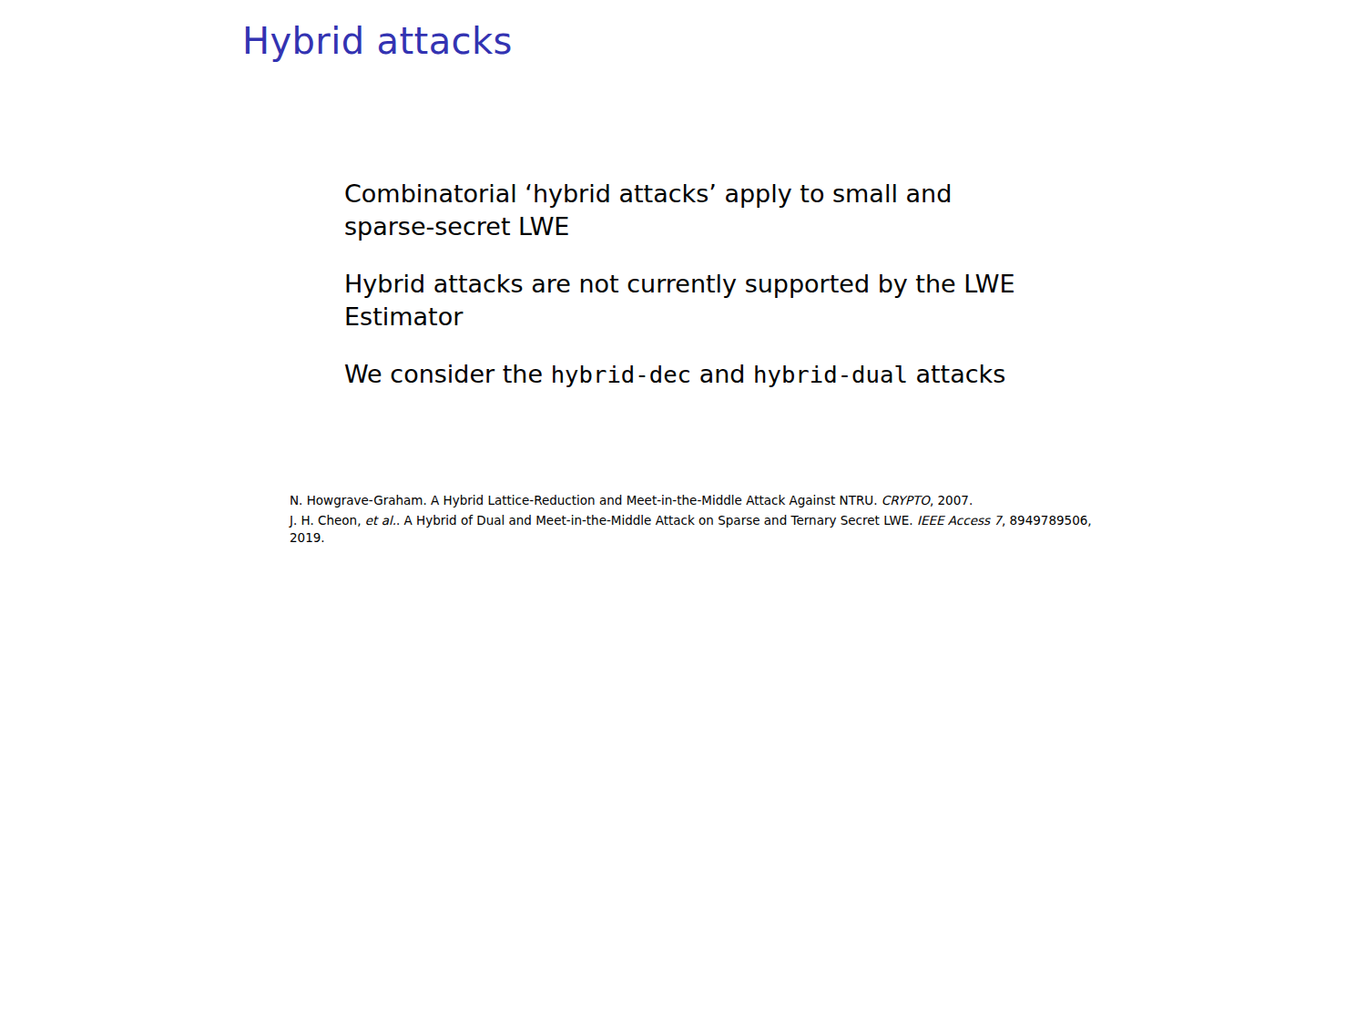Hybrid attacks
Combinatorial ‘hybrid attacks’ apply to small and sparse-secret LWE
Hybrid attacks are not currently supported by the LWE Estimator
We consider the hybrid-dec and hybrid-dual attacks
N. Howgrave-Graham. A Hybrid Lattice-Reduction and Meet-in-the-Middle Attack Against NTRU. CRYPTO, 2007.
J. H. Cheon, et al.. A Hybrid of Dual and Meet-in-the-Middle Attack on Sparse and Ternary Secret LWE. IEEE Access 7, 8949789506, 2019.